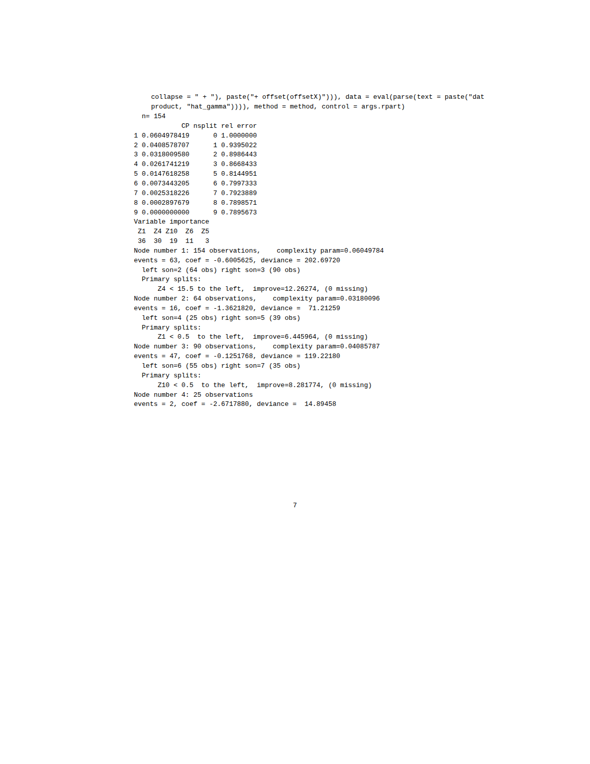collapse = " + "), paste("+ offset(offsetX)"))), data = eval(parse(text = paste("dat
product, "hat_gamma")))), method = method, control = args.rpart)
  n= 154
            CP nsplit rel error
1 0.0604978419      0 1.0000000
2 0.0408578707      1 0.9395022
3 0.0318009580      2 0.8986443
4 0.0261741219      3 0.8668433
5 0.0147618258      5 0.8144951
6 0.0073443205      6 0.7997333
7 0.0025318226      7 0.7923889
8 0.0002897679      8 0.7898571
9 0.0000000000      9 0.7895673
Variable importance
 Z1  Z4 Z10  Z6  Z5
 36  30  19  11   3
Node number 1: 154 observations,    complexity param=0.06049784
events = 63, coef = -0.6005625, deviance = 202.69720
  left son=2 (64 obs) right son=3 (90 obs)
  Primary splits:
      Z4 < 15.5 to the left,  improve=12.26274, (0 missing)
Node number 2: 64 observations,    complexity param=0.03180096
events = 16, coef = -1.3621820, deviance =  71.21259
  left son=4 (25 obs) right son=5 (39 obs)
  Primary splits:
      Z1 < 0.5  to the left,  improve=6.445964, (0 missing)
Node number 3: 90 observations,    complexity param=0.04085787
events = 47, coef = -0.1251768, deviance = 119.22180
  left son=6 (55 obs) right son=7 (35 obs)
  Primary splits:
      Z10 < 0.5  to the left,  improve=8.281774, (0 missing)
Node number 4: 25 observations
events = 2, coef = -2.6717880, deviance =  14.89458
7